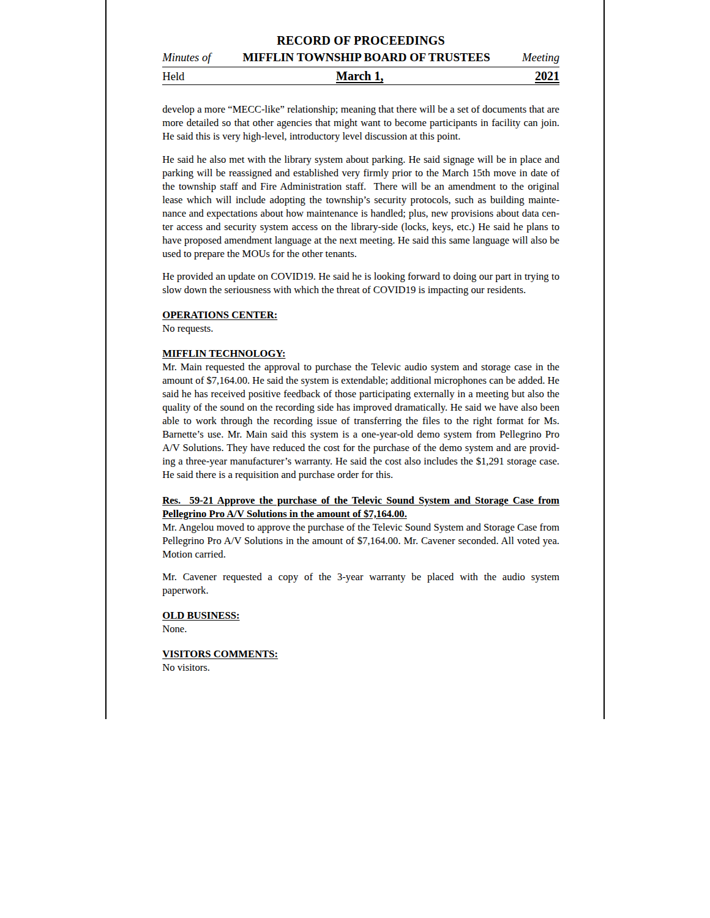RECORD OF PROCEEDINGS
Minutes of MIFFLIN TOWNSHIP BOARD OF TRUSTEES Meeting
Held March 1, 2021
develop a more “MECC-like” relationship; meaning that there will be a set of documents that are more detailed so that other agencies that might want to become participants in facility can join. He said this is very high-level, introductory level discussion at this point.
He said he also met with the library system about parking. He said signage will be in place and parking will be reassigned and established very firmly prior to the March 15th move in date of the township staff and Fire Administration staff. There will be an amendment to the original lease which will include adopting the township’s security protocols, such as building maintenance and expectations about how maintenance is handled; plus, new provisions about data center access and security system access on the library-side (locks, keys, etc.) He said he plans to have proposed amendment language at the next meeting. He said this same language will also be used to prepare the MOUs for the other tenants.
He provided an update on COVID19. He said he is looking forward to doing our part in trying to slow down the seriousness with which the threat of COVID19 is impacting our residents.
OPERATIONS CENTER:
No requests.
MIFFLIN TECHNOLOGY:
Mr. Main requested the approval to purchase the Televic audio system and storage case in the amount of $7,164.00. He said the system is extendable; additional microphones can be added. He said he has received positive feedback of those participating externally in a meeting but also the quality of the sound on the recording side has improved dramatically. He said we have also been able to work through the recording issue of transferring the files to the right format for Ms. Barnette’s use. Mr. Main said this system is a one-year-old demo system from Pellegrino Pro A/V Solutions. They have reduced the cost for the purchase of the demo system and are providing a three-year manufacturer’s warranty. He said the cost also includes the $1,291 storage case. He said there is a requisition and purchase order for this.
Res. 59-21 Approve the purchase of the Televic Sound System and Storage Case from Pellegrino Pro A/V Solutions in the amount of $7,164.00.
Mr. Angelou moved to approve the purchase of the Televic Sound System and Storage Case from Pellegrino Pro A/V Solutions in the amount of $7,164.00. Mr. Cavener seconded. All voted yea. Motion carried.
Mr. Cavener requested a copy of the 3-year warranty be placed with the audio system paperwork.
OLD BUSINESS:
None.
VISITORS COMMENTS:
No visitors.